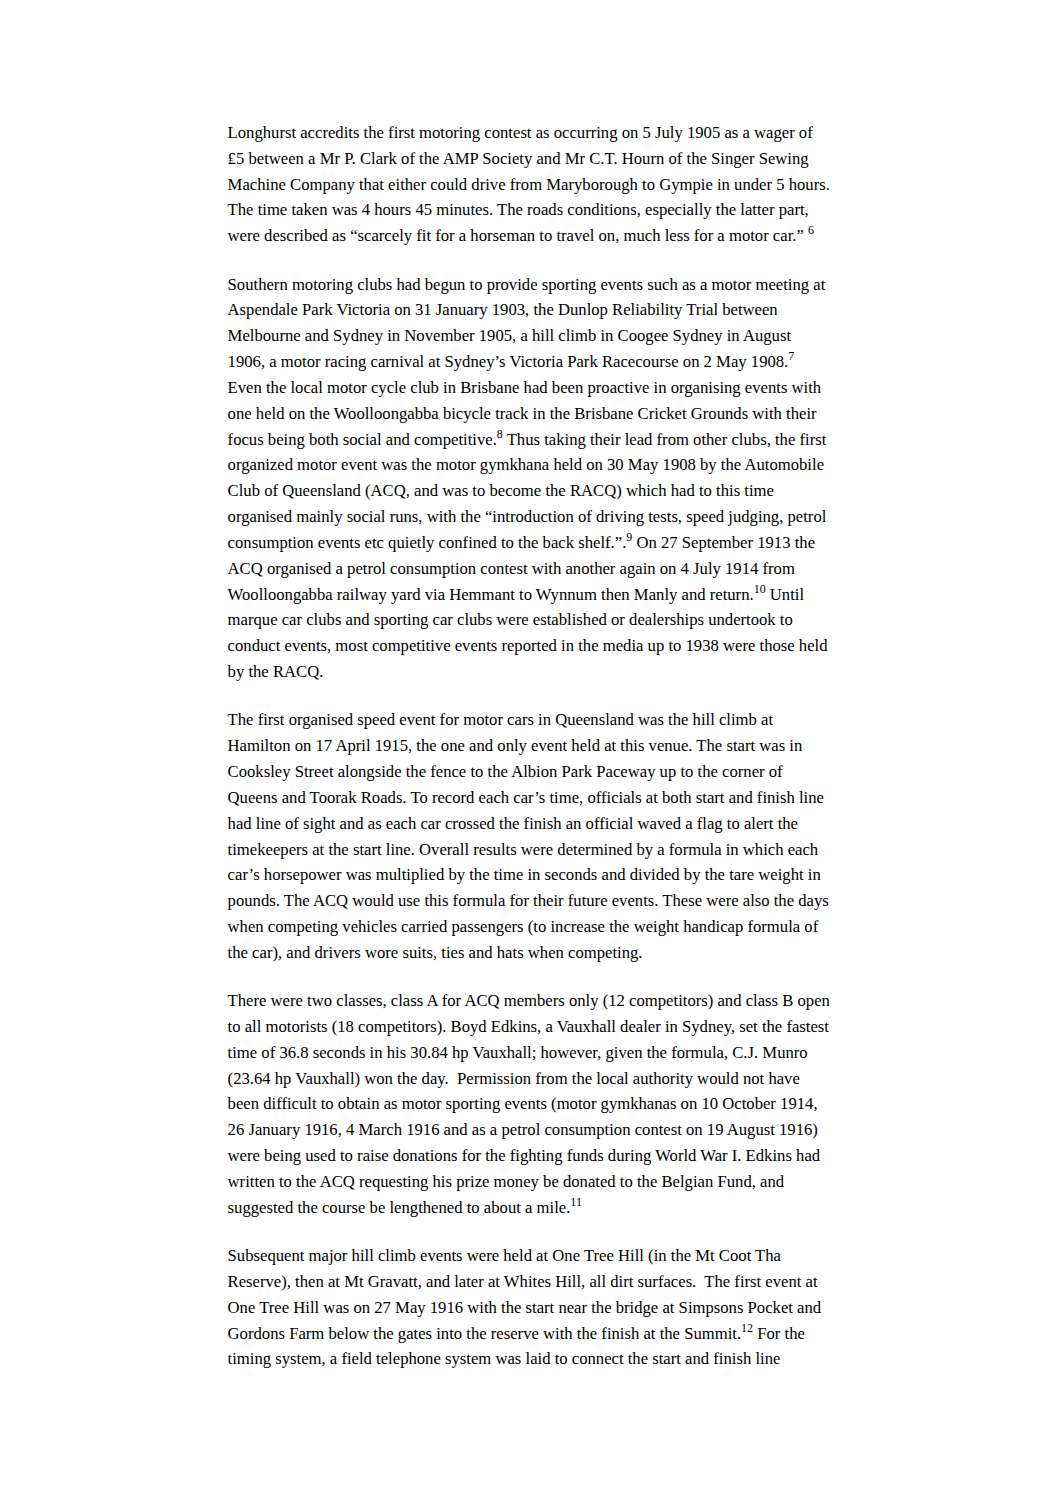Longhurst accredits the first motoring contest as occurring on 5 July 1905 as a wager of ₤5 between a Mr P. Clark of the AMP Society and Mr C.T. Hourn of the Singer Sewing Machine Company that either could drive from Maryborough to Gympie in under 5 hours. The time taken was 4 hours 45 minutes. The roads conditions, especially the latter part, were described as “scarcely fit for a horseman to travel on, much less for a motor car.” 6
Southern motoring clubs had begun to provide sporting events such as a motor meeting at Aspendale Park Victoria on 31 January 1903, the Dunlop Reliability Trial between Melbourne and Sydney in November 1905, a hill climb in Coogee Sydney in August 1906, a motor racing carnival at Sydney’s Victoria Park Racecourse on 2 May 1908.7 Even the local motor cycle club in Brisbane had been proactive in organising events with one held on the Woolloongabba bicycle track in the Brisbane Cricket Grounds with their focus being both social and competitive.8 Thus taking their lead from other clubs, the first organized motor event was the motor gymkhana held on 30 May 1908 by the Automobile Club of Queensland (ACQ, and was to become the RACQ) which had to this time organised mainly social runs, with the “introduction of driving tests, speed judging, petrol consumption events etc quietly confined to the back shelf.”.9 On 27 September 1913 the ACQ organised a petrol consumption contest with another again on 4 July 1914 from Woolloongabba railway yard via Hemmant to Wynnum then Manly and return.10 Until marque car clubs and sporting car clubs were established or dealerships undertook to conduct events, most competitive events reported in the media up to 1938 were those held by the RACQ.
The first organised speed event for motor cars in Queensland was the hill climb at Hamilton on 17 April 1915, the one and only event held at this venue. The start was in Cooksley Street alongside the fence to the Albion Park Paceway up to the corner of Queens and Toorak Roads. To record each car’s time, officials at both start and finish line had line of sight and as each car crossed the finish an official waved a flag to alert the timekeepers at the start line. Overall results were determined by a formula in which each car’s horsepower was multiplied by the time in seconds and divided by the tare weight in pounds. The ACQ would use this formula for their future events. These were also the days when competing vehicles carried passengers (to increase the weight handicap formula of the car), and drivers wore suits, ties and hats when competing.
There were two classes, class A for ACQ members only (12 competitors) and class B open to all motorists (18 competitors). Boyd Edkins, a Vauxhall dealer in Sydney, set the fastest time of 36.8 seconds in his 30.84 hp Vauxhall; however, given the formula, C.J. Munro (23.64 hp Vauxhall) won the day. Permission from the local authority would not have been difficult to obtain as motor sporting events (motor gymkhanas on 10 October 1914, 26 January 1916, 4 March 1916 and as a petrol consumption contest on 19 August 1916) were being used to raise donations for the fighting funds during World War I. Edkins had written to the ACQ requesting his prize money be donated to the Belgian Fund, and suggested the course be lengthened to about a mile.11
Subsequent major hill climb events were held at One Tree Hill (in the Mt Coot Tha Reserve), then at Mt Gravatt, and later at Whites Hill, all dirt surfaces. The first event at One Tree Hill was on 27 May 1916 with the start near the bridge at Simpsons Pocket and Gordons Farm below the gates into the reserve with the finish at the Summit.12 For the timing system, a field telephone system was laid to connect the start and finish line